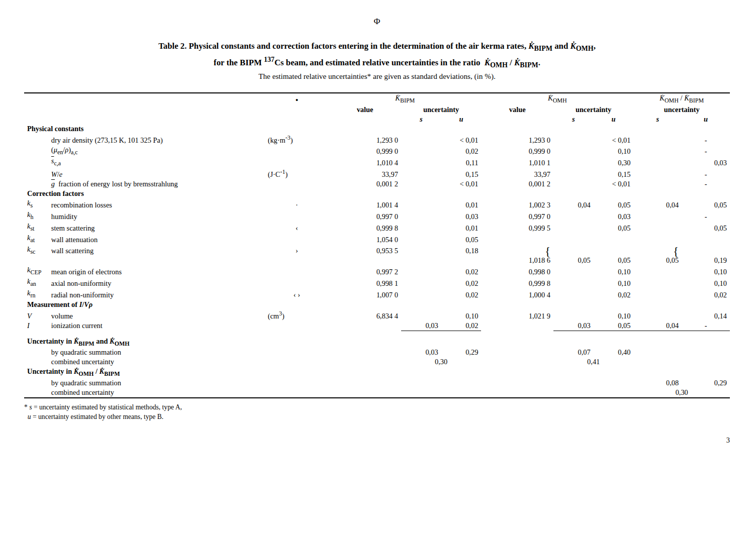Φ
Table 2. Physical constants and correction factors entering in the determination of the air kerma rates, K̇BIPM and K̇OMH,
for the BIPM 137Cs beam, and estimated relative uncertainties in the ratio K̇OMH / K̇BIPM.
The estimated relative uncertainties* are given as standard deviations, (in %).
| | • | K̇ BIPM | K̇ OMH | K̇ OMH / K̇ BIPM |
| --- | --- | --- | --- | --- |
| | value | uncertainty | value | uncertainty | uncertainty |
| | | s | u | | s | u | s | u |
| Physical constants | |
| | dry air density (273,15 K, 101 325 Pa) | (kg·m -3 ) | 1,293 0 | | < 0,01 | 1,293 0 | | < 0,01 | | - |
| | ( μ en / ρ ) a,c | | 0,999 0 | | 0,02 | 0,999 0 | | 0,10 | | - |
| | s c,a | | 1,010 4 | | 0,11 | 1,010 1 | | 0,30 | | 0,03 |
| | W / e | (J·C -1 ) | 33,97 | | 0,15 | 33,97 | | 0,15 | | - |
| | g fraction of energy lost by bremsstrahlung | | 0,001 2 | | < 0,01 | 0,001 2 | | < 0,01 | | - |
| Correction factors | |
| k s | recombination losses | · | 1,001 4 | | 0,01 | 1,002 3 | 0,04 | 0,05 | 0,04 | 0,05 |
| k h | humidity | | 0,997 0 | | 0,03 | 0,997 0 | | 0,03 | | - |
| k st | stem scattering | ‹ | 0,999 8 | | 0,01 | 0,999 5 | | 0,05 | | 0,05 |
| k at | wall attenuation | | 1,054 0 | | 0,05 | { | | | { | |
| k sc | wall scattering | › | 0,953 5 | | 0,18 |
| | | 1,018 6 | 0,05 | 0,05 | 0,05 | 0,19 |
| k CEP | mean origin of electrons | | 0,997 2 | | 0,02 | 0,998 0 | | 0,10 | | 0,10 |
| k an | axial non-uniformity | | 0,998 1 | | 0,02 | 0,999 8 | | 0,10 | | 0,10 |
| k rn | radial non-uniformity | ‹ › | 1,007 0 | | 0,02 | 1,000 4 | | 0,02 | | 0,02 |
| Measurement of I / Vρ | |
| V | volume | (cm 3 ) | 6,834 4 | | 0,10 | 1,021 9 | | 0,10 | | 0,14 |
| I | ionization current | | | 0,03 | 0,02 | | 0,03 | 0,05 | 0,04 | - |
| Uncertainty in K̇ BIPM and K̇ OMH | |
| | by quadratic summation | | | 0,03 | 0,29 | | 0,07 | 0,40 | | |
| | combined uncertainty | | | 0,30 | | 0,41 | | |
| Uncertainty in K̇ OMH / K̇ BIPM | |
| | by quadratic summation | | | 0,08 | 0,29 |
| | combined uncertainty | | | 0,30 |
* s = uncertainty estimated by statistical methods, type A,
u = uncertainty estimated by other means, type B.
3